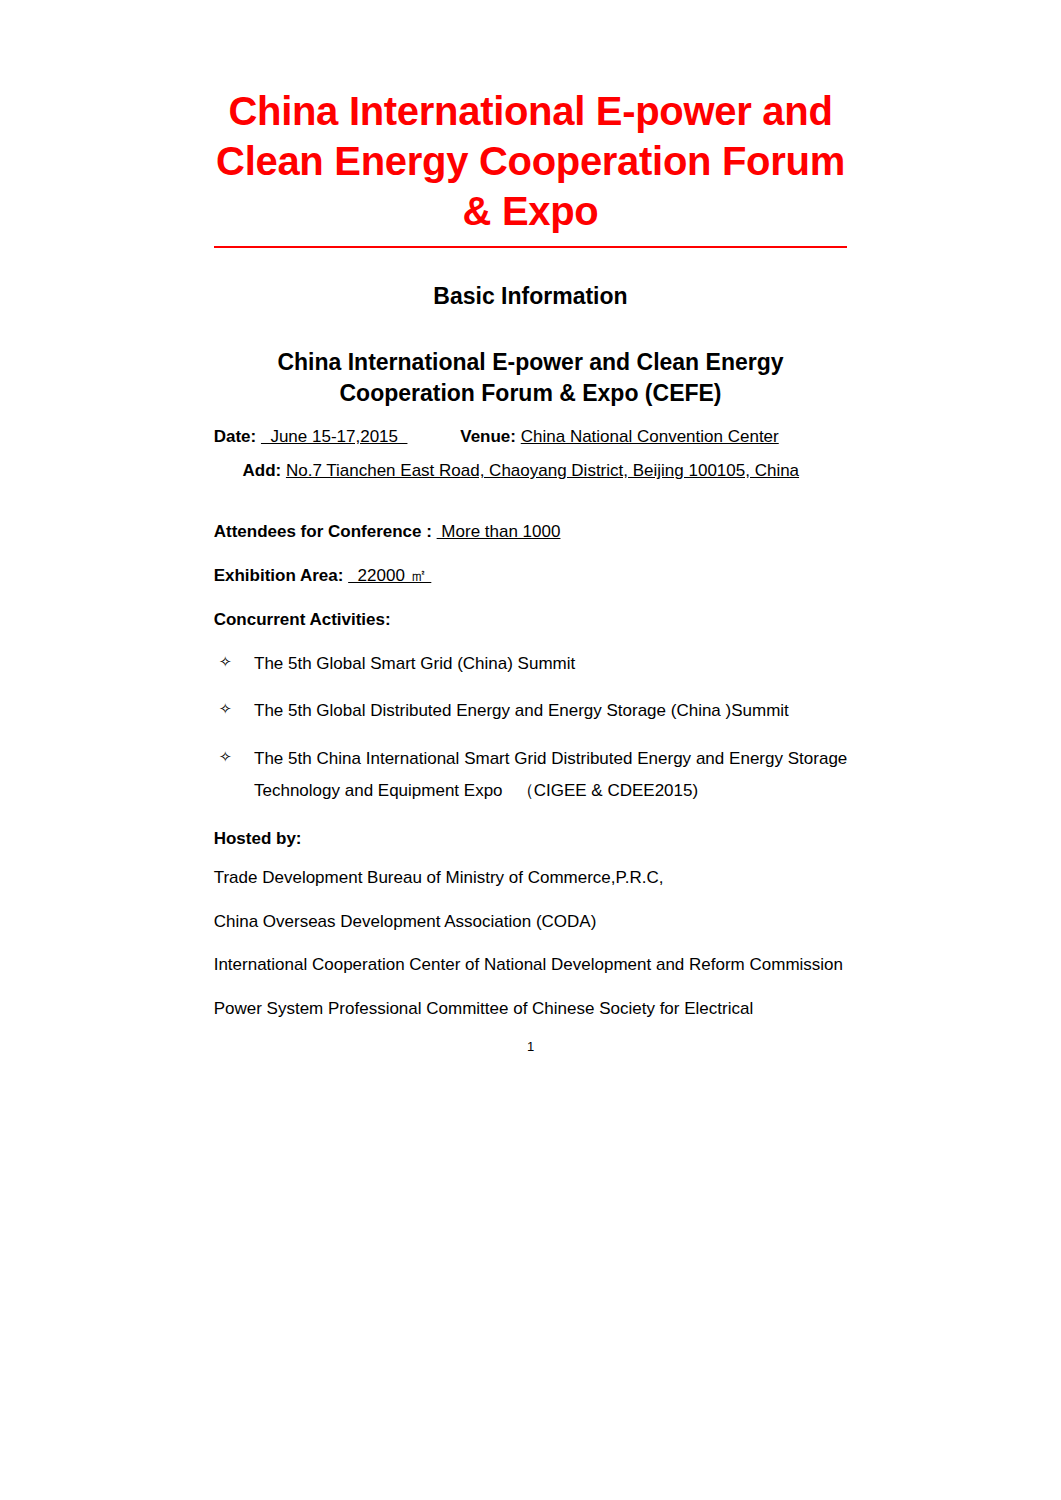China International E-power and Clean Energy Cooperation Forum & Expo
Basic Information
China International E-power and Clean Energy Cooperation Forum & Expo (CEFE)
Date: June 15-17,2015 Venue: China National Convention Center
Add: No.7 Tianchen East Road, Chaoyang District, Beijing 100105, China
Attendees for Conference : More than 1000
Exhibition Area: 22000 ㎡
Concurrent Activities:
The 5th Global Smart Grid (China) Summit
The 5th Global Distributed Energy and Energy Storage (China )Summit
The 5th China International Smart Grid Distributed Energy and Energy Storage Technology and Equipment Expo （CIGEE & CDEE2015)
Hosted by:
Trade Development Bureau of Ministry of Commerce,P.R.C,
China Overseas Development Association (CODA)
International Cooperation Center of National Development and Reform Commission
Power System Professional Committee of Chinese Society for Electrical
1